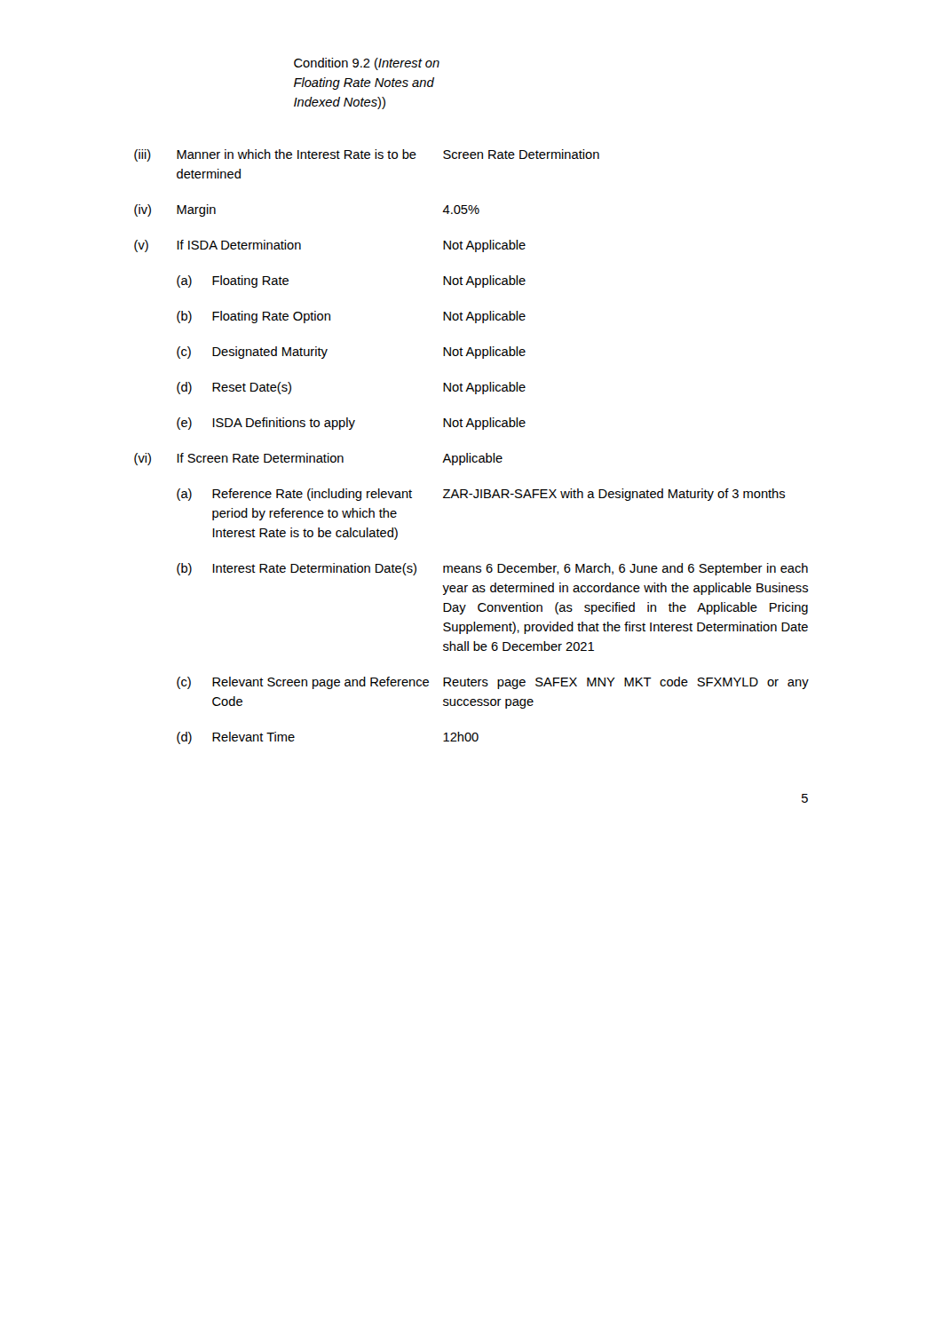Condition 9.2 (Interest on
Floating Rate Notes and
Indexed Notes))
| (iii) | Manner in which the Interest Rate is to be determined | Screen Rate Determination |
| (iv) | Margin | 4.05% |
| (v) | If ISDA Determination | Not Applicable |
| | (a) | Floating Rate | Not Applicable |
| | (b) | Floating Rate Option | Not Applicable |
| | (c) | Designated Maturity | Not Applicable |
| | (d) | Reset Date(s) | Not Applicable |
| | (e) | ISDA Definitions to apply | Not Applicable |
| (vi) | If Screen Rate Determination | Applicable |
| | (a) | Reference Rate (including relevant period by reference to which the Interest Rate is to be calculated) | ZAR-JIBAR-SAFEX with a Designated Maturity of 3 months |
| | (b) | Interest Rate Determination Date(s) | means 6 December, 6 March, 6 June and 6 September in each year as determined in accordance with the applicable Business Day Convention (as specified in the Applicable Pricing Supplement), provided that the first Interest Determination Date shall be 6 December 2021 |
| | (c) | Relevant Screen page and Reference Code | Reuters page SAFEX MNY MKT code SFXMYLD or any successor page |
| | (d) | Relevant Time | 12h00 |
5